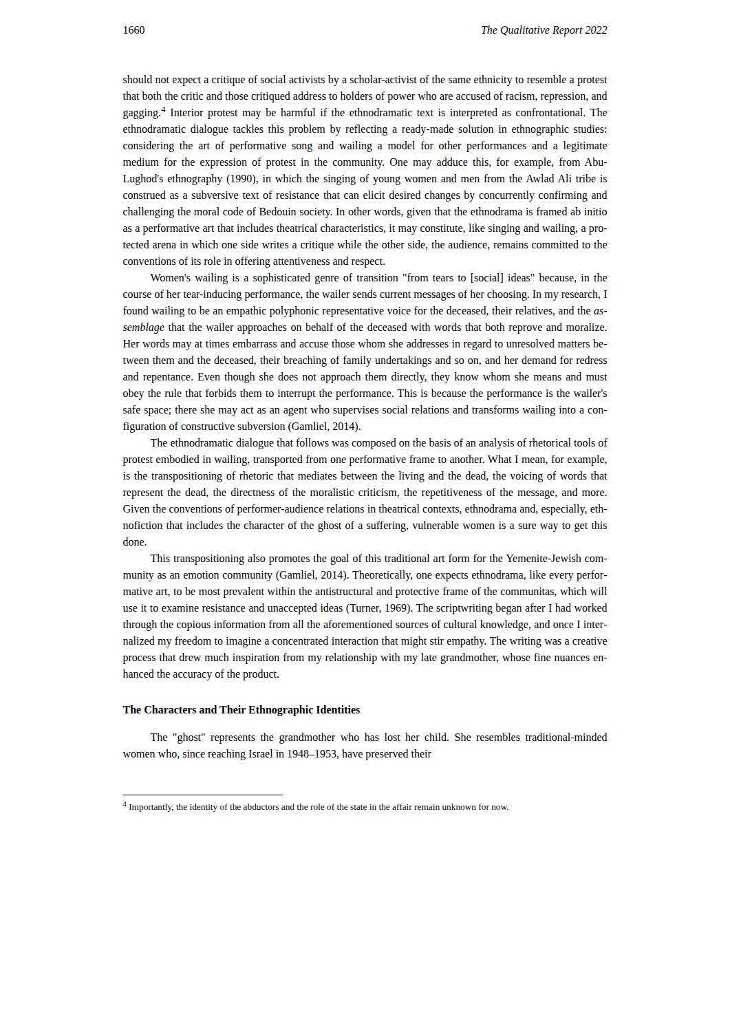1660 The Qualitative Report 2022
should not expect a critique of social activists by a scholar-activist of the same ethnicity to resemble a protest that both the critic and those critiqued address to holders of power who are accused of racism, repression, and gagging.4 Interior protest may be harmful if the ethnodramatic text is interpreted as confrontational. The ethnodramatic dialogue tackles this problem by reflecting a ready-made solution in ethnographic studies: considering the art of performative song and wailing a model for other performances and a legitimate medium for the expression of protest in the community. One may adduce this, for example, from Abu-Lughod's ethnography (1990), in which the singing of young women and men from the Awlad Ali tribe is construed as a subversive text of resistance that can elicit desired changes by concurrently confirming and challenging the moral code of Bedouin society. In other words, given that the ethnodrama is framed ab initio as a performative art that includes theatrical characteristics, it may constitute, like singing and wailing, a protected arena in which one side writes a critique while the other side, the audience, remains committed to the conventions of its role in offering attentiveness and respect.
Women's wailing is a sophisticated genre of transition "from tears to [social] ideas" because, in the course of her tear-inducing performance, the wailer sends current messages of her choosing. In my research, I found wailing to be an empathic polyphonic representative voice for the deceased, their relatives, and the assemblage that the wailer approaches on behalf of the deceased with words that both reprove and moralize. Her words may at times embarrass and accuse those whom she addresses in regard to unresolved matters between them and the deceased, their breaching of family undertakings and so on, and her demand for redress and repentance. Even though she does not approach them directly, they know whom she means and must obey the rule that forbids them to interrupt the performance. This is because the performance is the wailer's safe space; there she may act as an agent who supervises social relations and transforms wailing into a configuration of constructive subversion (Gamliel, 2014).
The ethnodramatic dialogue that follows was composed on the basis of an analysis of rhetorical tools of protest embodied in wailing, transported from one performative frame to another. What I mean, for example, is the transpositioning of rhetoric that mediates between the living and the dead, the voicing of words that represent the dead, the directness of the moralistic criticism, the repetitiveness of the message, and more. Given the conventions of performer-audience relations in theatrical contexts, ethnodrama and, especially, ethnofiction that includes the character of the ghost of a suffering, vulnerable women is a sure way to get this done.
This transpositioning also promotes the goal of this traditional art form for the Yemenite-Jewish community as an emotion community (Gamliel, 2014). Theoretically, one expects ethnodrama, like every performative art, to be most prevalent within the antistructural and protective frame of the communitas, which will use it to examine resistance and unaccepted ideas (Turner, 1969). The scriptwriting began after I had worked through the copious information from all the aforementioned sources of cultural knowledge, and once I internalized my freedom to imagine a concentrated interaction that might stir empathy. The writing was a creative process that drew much inspiration from my relationship with my late grandmother, whose fine nuances enhanced the accuracy of the product.
The Characters and Their Ethnographic Identities
The "ghost" represents the grandmother who has lost her child. She resembles traditional-minded women who, since reaching Israel in 1948–1953, have preserved their
4 Importantly, the identity of the abductors and the role of the state in the affair remain unknown for now.